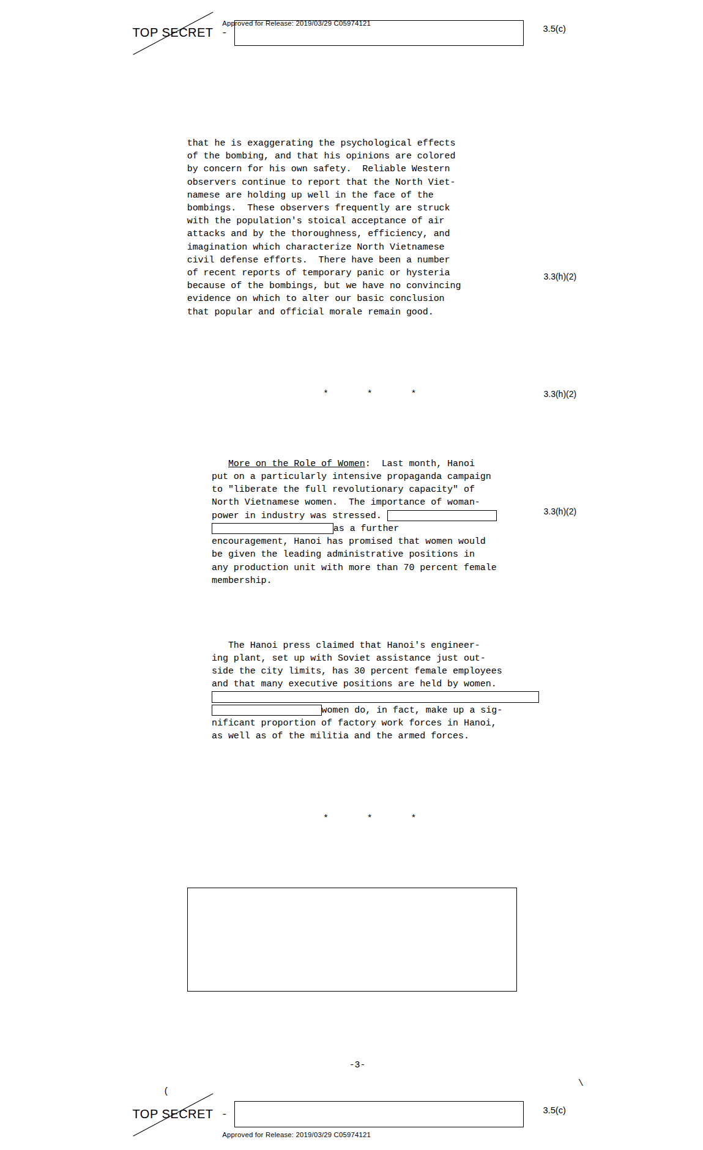TOP SECRET -
Approved for Release: 2019/03/29 C05974121 3.5(c)
that he is exaggerating the psychological effects of the bombing, and that his opinions are colored by concern for his own safety. Reliable Western observers continue to report that the North Viet- namese are holding up well in the face of the bombings. These observers frequently are struck with the population's stoical acceptance of air attacks and by the thoroughness, efficiency, and imagination which characterize North Vietnamese civil defense efforts. There have been a number of recent reports of temporary panic or hysteria because of the bombings, but we have no convincing evidence on which to alter our basic conclusion that popular and official morale remain good.
* * *
More on the Role of Women: Last month, Hanoi put on a particularly intensive propaganda campaign to "liberate the full revolutionary capacity" of North Vietnamese women. The importance of woman- power in industry was stressed. as a further encouragement, Hanoi has promised that women would be given the leading administrative positions in any production unit with more than 70 percent female membership.
The Hanoi press claimed that Hanoi's engineer- ing plant, set up with Soviet assistance just out- side the city limits, has 30 percent female employees and that many executive positions are held by women. women do, in fact, make up a sig- nificant proportion of factory work forces in Hanoi, as well as of the militia and the armed forces.
* * *
3.3(h)(2) 3.3(h)(2) 3.3(h)(2)
-3-
( \
TOP SECRET -
Approved for Release: 2019/03/29 C05974121 3.5(c)